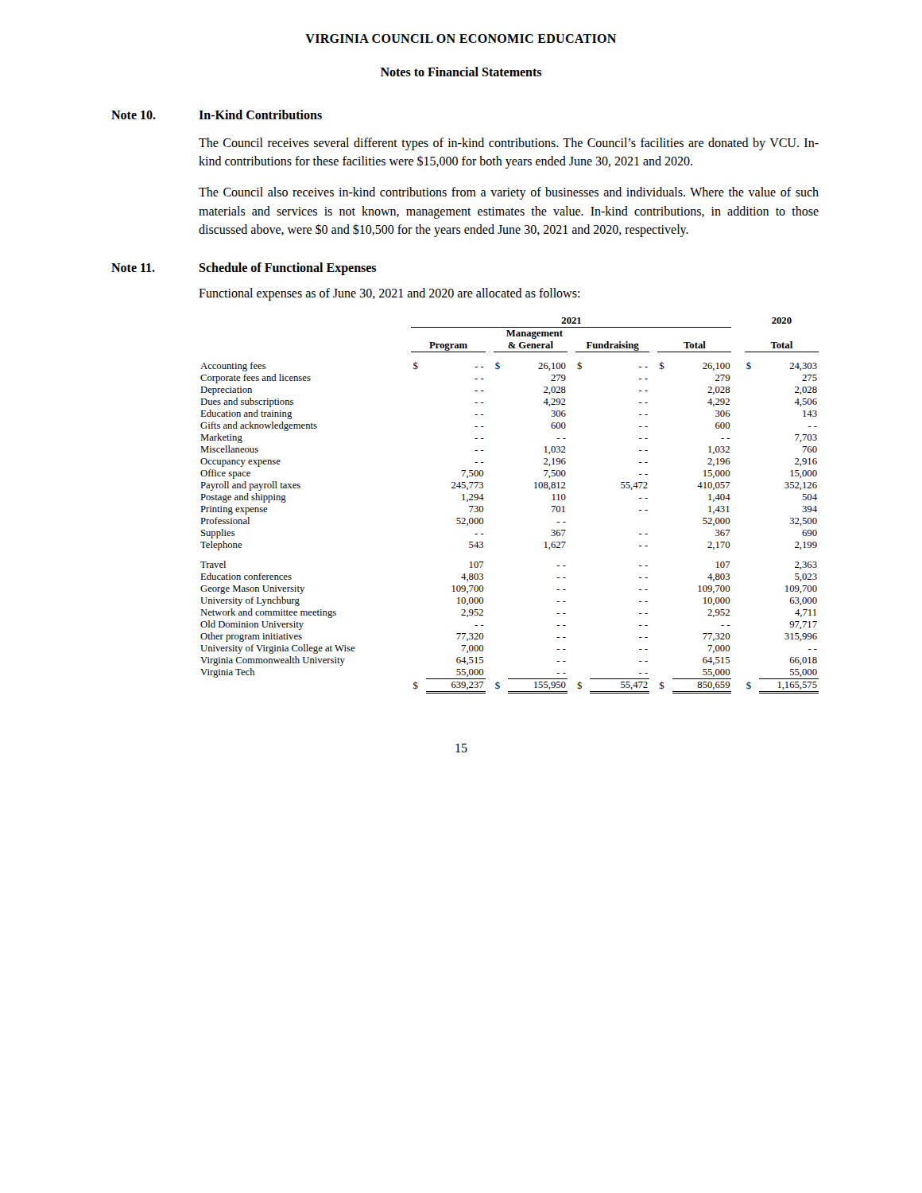VIRGINIA COUNCIL ON ECONOMIC EDUCATION
Notes to Financial Statements
Note 10.
In-Kind Contributions
The Council receives several different types of in-kind contributions. The Council’s facilities are donated by VCU. In-kind contributions for these facilities were $15,000 for both years ended June 30, 2021 and 2020.
The Council also receives in-kind contributions from a variety of businesses and individuals. Where the value of such materials and services is not known, management estimates the value. In-kind contributions, in addition to those discussed above, were $0 and $10,500 for the years ended June 30, 2021 and 2020, respectively.
Note 11.
Schedule of Functional Expenses
Functional expenses as of June 30, 2021 and 2020 are allocated as follows:
| | 2021 | | 2020 |
| | | Management | | | | |
| | Program | | & General | | Fundraising | | Total | | Total |
| Accounting fees | $ | - - | | $ | 26,100 | | $ | - - | | $ | 26,100 | | $ | 24,303 |
| Corporate fees and licenses | | - - | | | 279 | | | - - | | | 279 | | | 275 |
| Depreciation | | - - | | | 2,028 | | | - - | | | 2,028 | | | 2,028 |
| Dues and subscriptions | | - - | | | 4,292 | | | - - | | | 4,292 | | | 4,506 |
| Education and training | | - - | | | 306 | | | - - | | | 306 | | | 143 |
| Gifts and acknowledgements | | - - | | | 600 | | | - - | | | 600 | | | - - |
| Marketing | | - - | | | - - | | | - - | | | - - | | | 7,703 |
| Miscellaneous | | - - | | | 1,032 | | | - - | | | 1,032 | | | 760 |
| Occupancy expense | | - - | | | 2,196 | | | - - | | | 2,196 | | | 2,916 |
| Office space | | 7,500 | | | 7,500 | | | - - | | | 15,000 | | | 15,000 |
| Payroll and payroll taxes | | 245,773 | | | 108,812 | | | 55,472 | | | 410,057 | | | 352,126 |
| Postage and shipping | | 1,294 | | | 110 | | | - - | | | 1,404 | | | 504 |
| Printing expense | | 730 | | | 701 | | | - - | | | 1,431 | | | 394 |
| Professional | | 52,000 | | | - - | | | | | | 52,000 | | | 32,500 |
| Supplies | | - - | | | 367 | | | - - | | | 367 | | | 690 |
| Telephone | | 543 | | | 1,627 | | | - - | | | 2,170 | | | 2,199 |
| Travel | | 107 | | | - - | | | - - | | | 107 | | | 2,363 |
| Education conferences | | 4,803 | | | - - | | | - - | | | 4,803 | | | 5,023 |
| George Mason University | | 109,700 | | | - - | | | - - | | | 109,700 | | | 109,700 |
| University of Lynchburg | | 10,000 | | | - - | | | - - | | | 10,000 | | | 63,000 |
| Network and committee meetings | | 2,952 | | | - - | | | - - | | | 2,952 | | | 4,711 |
| Old Dominion University | | - - | | | - - | | | - - | | | - - | | | 97,717 |
| Other program initiatives | | 77,320 | | | - - | | | - - | | | 77,320 | | | 315,996 |
| University of Virginia College at Wise | | 7,000 | | | - - | | | - - | | | 7,000 | | | - - |
| Virginia Commonwealth University | | 64,515 | | | - - | | | - - | | | 64,515 | | | 66,018 |
| Virginia Tech | | 55,000 | | | - - | | | - - | | | 55,000 | | | 55,000 |
| | $ | 639,237 | | $ | 155,950 | | $ | 55,472 | | $ | 850,659 | | $ | 1,165,575 |
15